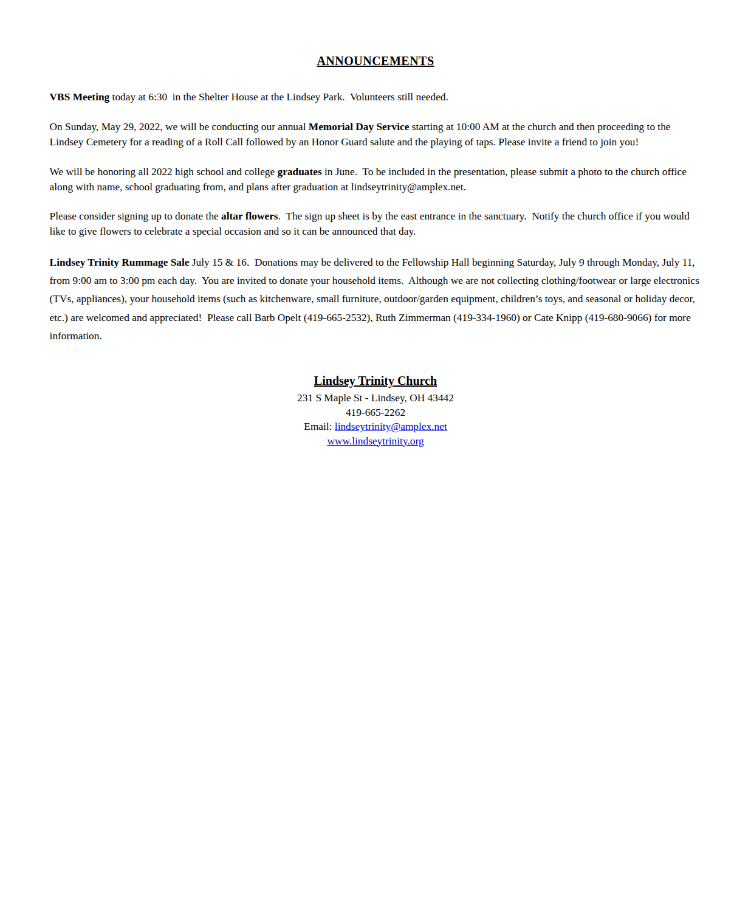ANNOUNCEMENTS
VBS Meeting today at 6:30 in the Shelter House at the Lindsey Park. Volunteers still needed.
On Sunday, May 29, 2022, we will be conducting our annual Memorial Day Service starting at 10:00 AM at the church and then proceeding to the Lindsey Cemetery for a reading of a Roll Call followed by an Honor Guard salute and the playing of taps. Please invite a friend to join you!
We will be honoring all 2022 high school and college graduates in June. To be included in the presentation, please submit a photo to the church office along with name, school graduating from, and plans after graduation at lindseytrinity@amplex.net.
Please consider signing up to donate the altar flowers. The sign up sheet is by the east entrance in the sanctuary. Notify the church office if you would like to give flowers to celebrate a special occasion and so it can be announced that day.
Lindsey Trinity Rummage Sale July 15 & 16. Donations may be delivered to the Fellowship Hall beginning Saturday, July 9 through Monday, July 11, from 9:00 am to 3:00 pm each day. You are invited to donate your household items. Although we are not collecting clothing/footwear or large electronics (TVs, appliances), your household items (such as kitchenware, small furniture, outdoor/garden equipment, children’s toys, and seasonal or holiday decor, etc.) are welcomed and appreciated! Please call Barb Opelt (419-665-2532), Ruth Zimmerman (419-334-1960) or Cate Knipp (419-680-9066) for more information.
Lindsey Trinity Church 231 S Maple St - Lindsey, OH 43442
419-665-2262
Email: lindseytrinity@amplex.net
www.lindseytrinity.org